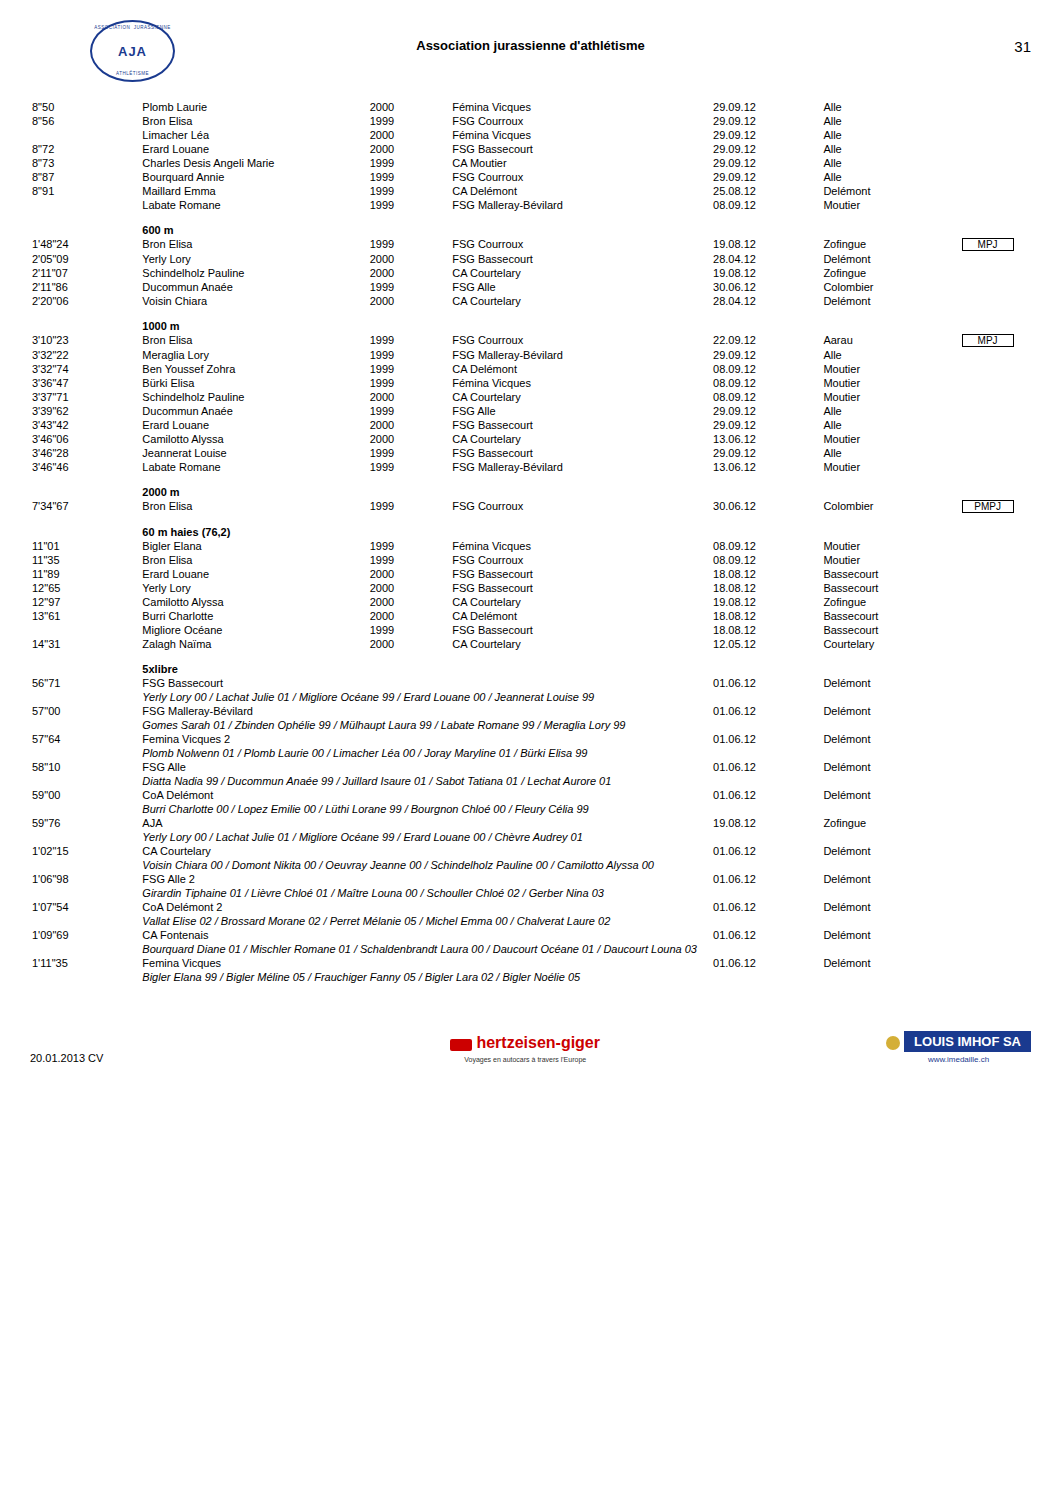ASSOCIATION JURASSIENNE
AJA
ATHLÉTISME
Association jurassienne d'athlétisme
31
| 8"50 | Plomb Laurie | 2000 | Fémina Vicques | 29.09.12 | Alle | |
| 8"56 | Bron Elisa | 1999 | FSG Courroux | 29.09.12 | Alle | |
| | Limacher Léa | 2000 | Fémina Vicques | 29.09.12 | Alle | |
| 8"72 | Erard Louane | 2000 | FSG Bassecourt | 29.09.12 | Alle | |
| 8"73 | Charles Desis Angeli Marie | 1999 | CA Moutier | 29.09.12 | Alle | |
| 8"87 | Bourquard Annie | 1999 | FSG Courroux | 29.09.12 | Alle | |
| 8"91 | Maillard Emma | 1999 | CA Delémont | 25.08.12 | Delémont | |
| | Labate Romane | 1999 | FSG Malleray-Bévilard | 08.09.12 | Moutier | |
| | 600 m | | | | | |
| 1'48"24 | Bron Elisa | 1999 | FSG Courroux | 19.08.12 | Zofingue | MPJ |
| 2'05"09 | Yerly Lory | 2000 | FSG Bassecourt | 28.04.12 | Delémont | |
| 2'11"07 | Schindelholz Pauline | 2000 | CA Courtelary | 19.08.12 | Zofingue | |
| 2'11"86 | Ducommun Anaée | 1999 | FSG Alle | 30.06.12 | Colombier | |
| 2'20"06 | Voisin Chiara | 2000 | CA Courtelary | 28.04.12 | Delémont | |
| | 1000 m | | | | | |
| 3'10"23 | Bron Elisa | 1999 | FSG Courroux | 22.09.12 | Aarau | MPJ |
| 3'32"22 | Meraglia Lory | 1999 | FSG Malleray-Bévilard | 29.09.12 | Alle | |
| 3'32"74 | Ben Youssef Zohra | 1999 | CA Delémont | 08.09.12 | Moutier | |
| 3'36"47 | Bürki Elisa | 1999 | Fémina Vicques | 08.09.12 | Moutier | |
| 3'37"71 | Schindelholz Pauline | 2000 | CA Courtelary | 08.09.12 | Moutier | |
| 3'39"62 | Ducommun Anaée | 1999 | FSG Alle | 29.09.12 | Alle | |
| 3'43"42 | Erard Louane | 2000 | FSG Bassecourt | 29.09.12 | Alle | |
| 3'46"06 | Camilotto Alyssa | 2000 | CA Courtelary | 13.06.12 | Moutier | |
| 3'46"28 | Jeannerat Louise | 1999 | FSG Bassecourt | 29.09.12 | Alle | |
| 3'46"46 | Labate Romane | 1999 | FSG Malleray-Bévilard | 13.06.12 | Moutier | |
| | 2000 m | | | | | |
| 7'34"67 | Bron Elisa | 1999 | FSG Courroux | 30.06.12 | Colombier | PMPJ |
| | 60 m haies (76,2) | | | | | |
| 11"01 | Bigler Elana | 1999 | Fémina Vicques | 08.09.12 | Moutier | |
| 11"35 | Bron Elisa | 1999 | FSG Courroux | 08.09.12 | Moutier | |
| 11"89 | Erard Louane | 2000 | FSG Bassecourt | 18.08.12 | Bassecourt | |
| 12"65 | Yerly Lory | 2000 | FSG Bassecourt | 18.08.12 | Bassecourt | |
| 12"97 | Camilotto Alyssa | 2000 | CA Courtelary | 19.08.12 | Zofingue | |
| 13"61 | Burri Charlotte | 2000 | CA Delémont | 18.08.12 | Bassecourt | |
| | Migliore Océane | 1999 | FSG Bassecourt | 18.08.12 | Bassecourt | |
| 14"31 | Zalagh Naïma | 2000 | CA Courtelary | 12.05.12 | Courtelary | |
| | 5xlibre | | | | | |
| 56"71 | FSG Bassecourt | 01.06.12 | Delémont | |
| | Yerly Lory 00 / Lachat Julie 01 / Migliore Océane 99 / Erard Louane 00 / Jeannerat Louise 99 |
| 57"00 | FSG Malleray-Bévilard | 01.06.12 | Delémont | |
| | Gomes Sarah 01 / Zbinden Ophélie 99 / Mülhaupt Laura 99 / Labate Romane 99 / Meraglia Lory 99 |
| 57"64 | Femina Vicques 2 | 01.06.12 | Delémont | |
| | Plomb Nolwenn 01 / Plomb Laurie 00 / Limacher Léa 00 / Joray Maryline 01 / Bürki Elisa 99 |
| 58"10 | FSG Alle | 01.06.12 | Delémont | |
| | Diatta Nadia 99 / Ducommun Anaée 99 / Juillard Isaure 01 / Sabot Tatiana 01 / Lechat Aurore 01 |
| 59"00 | CoA Delémont | 01.06.12 | Delémont | |
| | Burri Charlotte 00 / Lopez Emilie 00 / Lüthi Lorane 99 / Bourgnon Chloé 00 / Fleury Célia 99 |
| 59"76 | AJA | 19.08.12 | Zofingue | |
| | Yerly Lory 00 / Lachat Julie 01 / Migliore Océane 99 / Erard Louane 00 / Chèvre Audrey 01 |
| 1'02"15 | CA Courtelary | 01.06.12 | Delémont | |
| | Voisin Chiara 00 / Domont Nikita 00 / Oeuvray Jeanne 00 / Schindelholz Pauline 00 / Camilotto Alyssa 00 |
| 1'06"98 | FSG Alle 2 | 01.06.12 | Delémont | |
| | Girardin Tiphaine 01 / Lièvre Chloé 01 / Maître Louna 00 / Schouller Chloé 02 / Gerber Nina 03 |
| 1'07"54 | CoA Delémont 2 | 01.06.12 | Delémont | |
| | Vallat Elise 02 / Brossard Morane 02 / Perret Mélanie 05 / Michel Emma 00 / Chalverat Laure 02 |
| 1'09"69 | CA Fontenais | 01.06.12 | Delémont | |
| | Bourquard Diane 01 / Mischler Romane 01 / Schaldenbrandt Laura 00 / Daucourt Océane 01 / Daucourt Louna 03 |
| 1'11"35 | Femina Vicques | 01.06.12 | Delémont | |
| | Bigler Elana 99 / Bigler Méline 05 / Frauchiger Fanny 05 / Bigler Lara 02 / Bigler Noélie 05 |
20.01.2013 CV
hertzeisen-giger
Voyages en autocars à travers l'Europe
LOUIS IMHOF SA
www.imedaille.ch